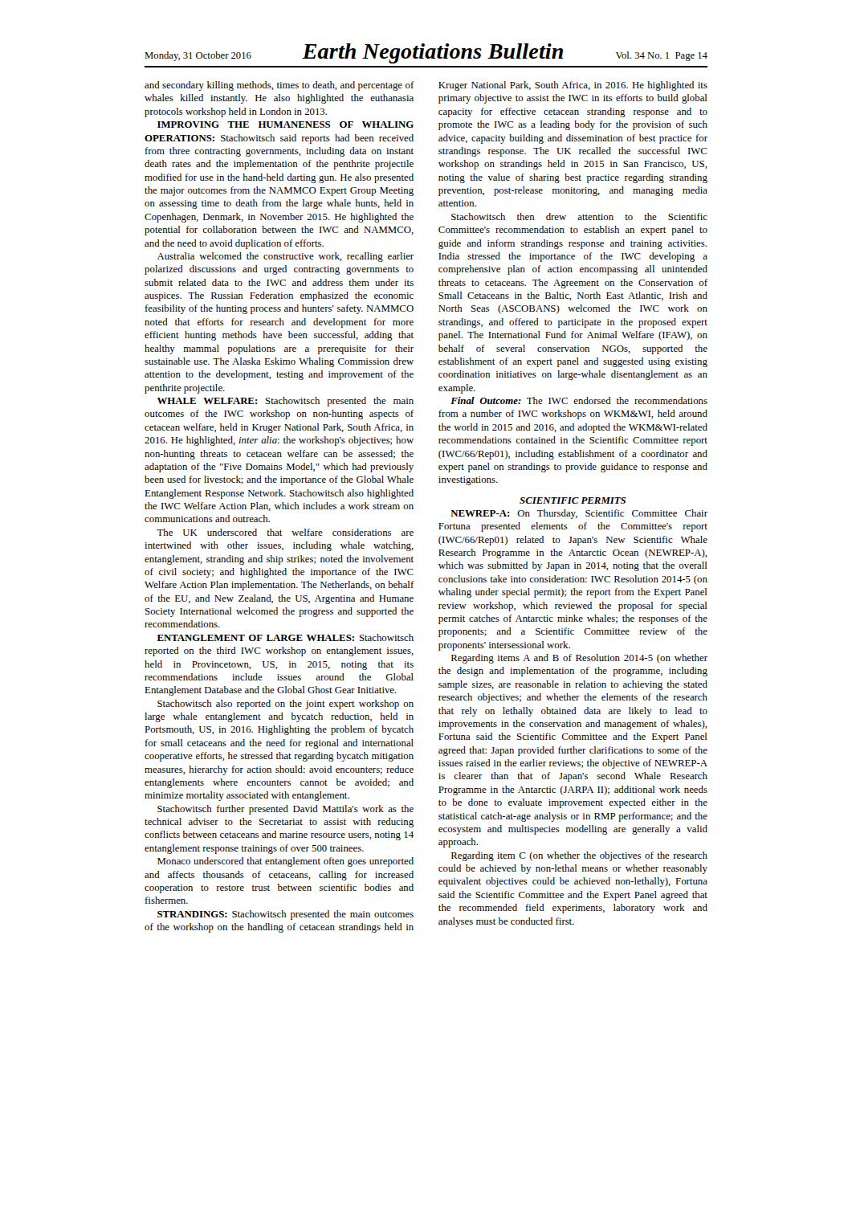Monday, 31 October 2016
Earth Negotiations Bulletin
Vol. 34 No. 1 Page 14
and secondary killing methods, times to death, and percentage of whales killed instantly. He also highlighted the euthanasia protocols workshop held in London in 2013.
IMPROVING THE HUMANENESS OF WHALING OPERATIONS: Stachowitsch said reports had been received from three contracting governments, including data on instant death rates and the implementation of the penthrite projectile modified for use in the hand-held darting gun. He also presented the major outcomes from the NAMMCO Expert Group Meeting on assessing time to death from the large whale hunts, held in Copenhagen, Denmark, in November 2015. He highlighted the potential for collaboration between the IWC and NAMMCO, and the need to avoid duplication of efforts.
Australia welcomed the constructive work, recalling earlier polarized discussions and urged contracting governments to submit related data to the IWC and address them under its auspices. The Russian Federation emphasized the economic feasibility of the hunting process and hunters' safety. NAMMCO noted that efforts for research and development for more efficient hunting methods have been successful, adding that healthy mammal populations are a prerequisite for their sustainable use. The Alaska Eskimo Whaling Commission drew attention to the development, testing and improvement of the penthrite projectile.
WHALE WELFARE: Stachowitsch presented the main outcomes of the IWC workshop on non-hunting aspects of cetacean welfare, held in Kruger National Park, South Africa, in 2016. He highlighted, inter alia: the workshop's objectives; how non-hunting threats to cetacean welfare can be assessed; the adaptation of the "Five Domains Model," which had previously been used for livestock; and the importance of the Global Whale Entanglement Response Network. Stachowitsch also highlighted the IWC Welfare Action Plan, which includes a work stream on communications and outreach.
The UK underscored that welfare considerations are intertwined with other issues, including whale watching, entanglement, stranding and ship strikes; noted the involvement of civil society; and highlighted the importance of the IWC Welfare Action Plan implementation. The Netherlands, on behalf of the EU, and New Zealand, the US, Argentina and Humane Society International welcomed the progress and supported the recommendations.
ENTANGLEMENT OF LARGE WHALES: Stachowitsch reported on the third IWC workshop on entanglement issues, held in Provincetown, US, in 2015, noting that its recommendations include issues around the Global Entanglement Database and the Global Ghost Gear Initiative.
Stachowitsch also reported on the joint expert workshop on large whale entanglement and bycatch reduction, held in Portsmouth, US, in 2016. Highlighting the problem of bycatch for small cetaceans and the need for regional and international cooperative efforts, he stressed that regarding bycatch mitigation measures, hierarchy for action should: avoid encounters; reduce entanglements where encounters cannot be avoided; and minimize mortality associated with entanglement.
Stachowitsch further presented David Mattila's work as the technical adviser to the Secretariat to assist with reducing conflicts between cetaceans and marine resource users, noting 14 entanglement response trainings of over 500 trainees.
Monaco underscored that entanglement often goes unreported and affects thousands of cetaceans, calling for increased cooperation to restore trust between scientific bodies and fishermen.
STRANDINGS: Stachowitsch presented the main outcomes of the workshop on the handling of cetacean strandings held in Kruger National Park, South Africa, in 2016. He highlighted its primary objective to assist the IWC in its efforts to build global capacity for effective cetacean stranding response and to promote the IWC as a leading body for the provision of such advice, capacity building and dissemination of best practice for strandings response. The UK recalled the successful IWC workshop on strandings held in 2015 in San Francisco, US, noting the value of sharing best practice regarding stranding prevention, post-release monitoring, and managing media attention.
Stachowitsch then drew attention to the Scientific Committee's recommendation to establish an expert panel to guide and inform strandings response and training activities. India stressed the importance of the IWC developing a comprehensive plan of action encompassing all unintended threats to cetaceans. The Agreement on the Conservation of Small Cetaceans in the Baltic, North East Atlantic, Irish and North Seas (ASCOBANS) welcomed the IWC work on strandings, and offered to participate in the proposed expert panel. The International Fund for Animal Welfare (IFAW), on behalf of several conservation NGOs, supported the establishment of an expert panel and suggested using existing coordination initiatives on large-whale disentanglement as an example.
Final Outcome: The IWC endorsed the recommendations from a number of IWC workshops on WKM&WI, held around the world in 2015 and 2016, and adopted the WKM&WI-related recommendations contained in the Scientific Committee report (IWC/66/Rep01), including establishment of a coordinator and expert panel on strandings to provide guidance to response and investigations.
SCIENTIFIC PERMITS
NEWREP-A: On Thursday, Scientific Committee Chair Fortuna presented elements of the Committee's report (IWC/66/Rep01) related to Japan's New Scientific Whale Research Programme in the Antarctic Ocean (NEWREP-A), which was submitted by Japan in 2014, noting that the overall conclusions take into consideration: IWC Resolution 2014-5 (on whaling under special permit); the report from the Expert Panel review workshop, which reviewed the proposal for special permit catches of Antarctic minke whales; the responses of the proponents; and a Scientific Committee review of the proponents' intersessional work.
Regarding items A and B of Resolution 2014-5 (on whether the design and implementation of the programme, including sample sizes, are reasonable in relation to achieving the stated research objectives; and whether the elements of the research that rely on lethally obtained data are likely to lead to improvements in the conservation and management of whales), Fortuna said the Scientific Committee and the Expert Panel agreed that: Japan provided further clarifications to some of the issues raised in the earlier reviews; the objective of NEWREP-A is clearer than that of Japan's second Whale Research Programme in the Antarctic (JARPA II); additional work needs to be done to evaluate improvement expected either in the statistical catch-at-age analysis or in RMP performance; and the ecosystem and multispecies modelling are generally a valid approach.
Regarding item C (on whether the objectives of the research could be achieved by non-lethal means or whether reasonably equivalent objectives could be achieved non-lethally), Fortuna said the Scientific Committee and the Expert Panel agreed that the recommended field experiments, laboratory work and analyses must be conducted first.